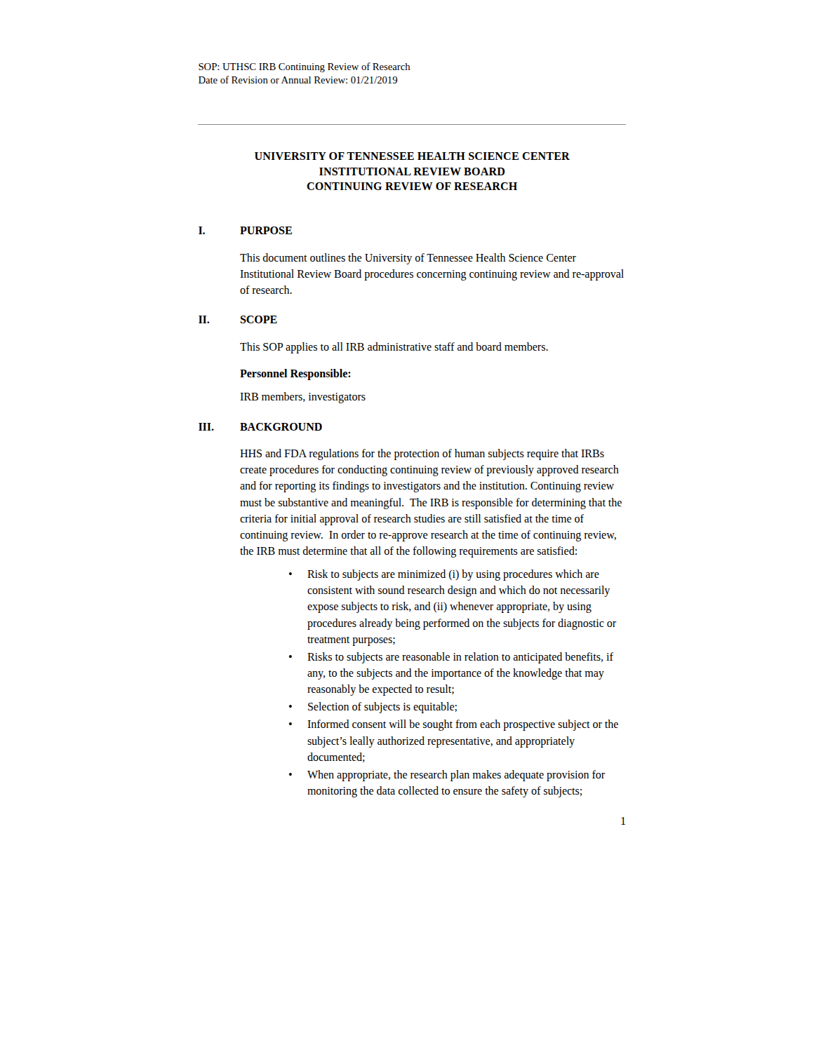SOP: UTHSC IRB Continuing Review of Research
Date of Revision or Annual Review: 01/21/2019
UNIVERSITY OF TENNESSEE HEALTH SCIENCE CENTER
INSTITUTIONAL REVIEW BOARD
CONTINUING REVIEW OF RESEARCH
I.
PURPOSE
This document outlines the University of Tennessee Health Science Center Institutional Review Board procedures concerning continuing review and re-approval of research.
II.
SCOPE
This SOP applies to all IRB administrative staff and board members.
Personnel Responsible:
IRB members, investigators
III.
BACKGROUND
HHS and FDA regulations for the protection of human subjects require that IRBs create procedures for conducting continuing review of previously approved research and for reporting its findings to investigators and the institution. Continuing review must be substantive and meaningful. The IRB is responsible for determining that the criteria for initial approval of research studies are still satisfied at the time of continuing review. In order to re-approve research at the time of continuing review, the IRB must determine that all of the following requirements are satisfied:
Risk to subjects are minimized (i) by using procedures which are consistent with sound research design and which do not necessarily expose subjects to risk, and (ii) whenever appropriate, by using procedures already being performed on the subjects for diagnostic or treatment purposes;
Risks to subjects are reasonable in relation to anticipated benefits, if any, to the subjects and the importance of the knowledge that may reasonably be expected to result;
Selection of subjects is equitable;
Informed consent will be sought from each prospective subject or the subject’s leally authorized representative, and appropriately documented;
When appropriate, the research plan makes adequate provision for monitoring the data collected to ensure the safety of subjects;
1